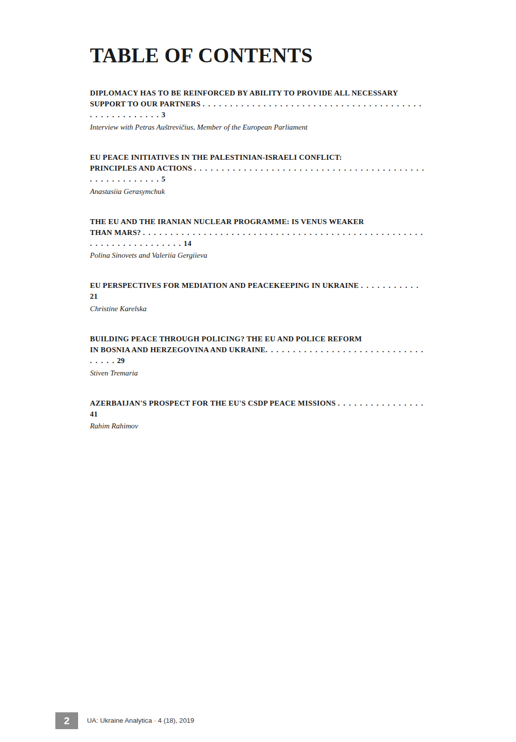TABLE OF CONTENTS
DIPLOMACY HAS TO BE REINFORCED BY ABILITY TO PROVIDE ALL NECESSARY SUPPORT TO OUR PARTNERS . . . . . . . . . . . . . . . . . . . . . . . . . . . . . . . . . . . . . . . . . . . . . . . . . . . . . 3
Interview with Petras Auštrevičius, Member of the European Parliament
EU PEACE INITIATIVES IN THE PALESTINIAN-ISRAELI CONFLICT: PRINCIPLES AND ACTIONS . . . . . . . . . . . . . . . . . . . . . . . . . . . . . . . . . . . . . . . . . . . . . . . . . . . . . . . 5
Anastasiia Gerasymchuk
THE EU AND THE IRANIAN NUCLEAR PROGRAMME: IS VENUS WEAKER THAN MARS? . . . . . . . . . . . . . . . . . . . . . . . . . . . . . . . . . . . . . . . . . . . . . . . . . . . . . . . . . . . . . . . . . . . . 14
Polina Sinovets and Valeriia Gergiieva
EU PERSPECTIVES FOR MEDIATION AND PEACEKEEPING IN UKRAINE . . . . . . . . . . . 21
Christine Karelska
BUILDING PEACE THROUGH POLICING? THE EU AND POLICE REFORM IN BOSNIA AND HERZEGOVINA AND UKRAINE. . . . . . . . . . . . . . . . . . . . . . . . . . . . . . . . . . 29
Stiven Tremaria
AZERBAIJAN'S PROSPECT FOR THE EU'S CSDP PEACE MISSIONS . . . . . . . . . . . . . . . . 41
Rahim Rahimov
2
UA: Ukraine Analytica · 4 (18), 2019